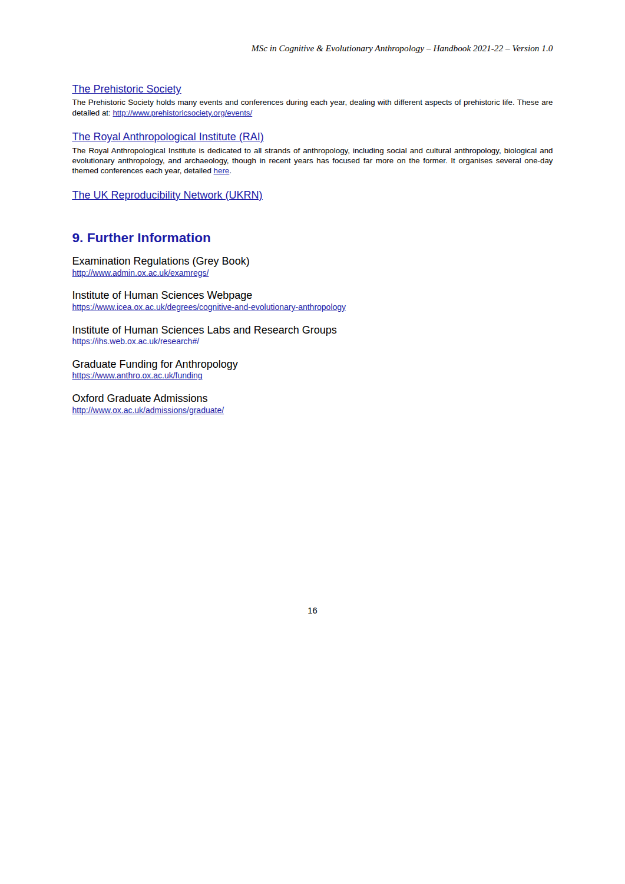MSc in Cognitive & Evolutionary Anthropology – Handbook 2021-22 – Version 1.0
The Prehistoric Society
The Prehistoric Society holds many events and conferences during each year, dealing with different aspects of prehistoric life. These are detailed at: http://www.prehistoricsociety.org/events/
The Royal Anthropological Institute (RAI)
The Royal Anthropological Institute is dedicated to all strands of anthropology, including social and cultural anthropology, biological and evolutionary anthropology, and archaeology, though in recent years has focused far more on the former. It organises several one-day themed conferences each year, detailed here.
The UK Reproducibility Network (UKRN)
9. Further Information
Examination Regulations (Grey Book)
http://www.admin.ox.ac.uk/examregs/
Institute of Human Sciences Webpage
https://www.icea.ox.ac.uk/degrees/cognitive-and-evolutionary-anthropology
Institute of Human Sciences Labs and Research Groups
https://ihs.web.ox.ac.uk/research#/
Graduate Funding for Anthropology
https://www.anthro.ox.ac.uk/funding
Oxford Graduate Admissions
http://www.ox.ac.uk/admissions/graduate/
16